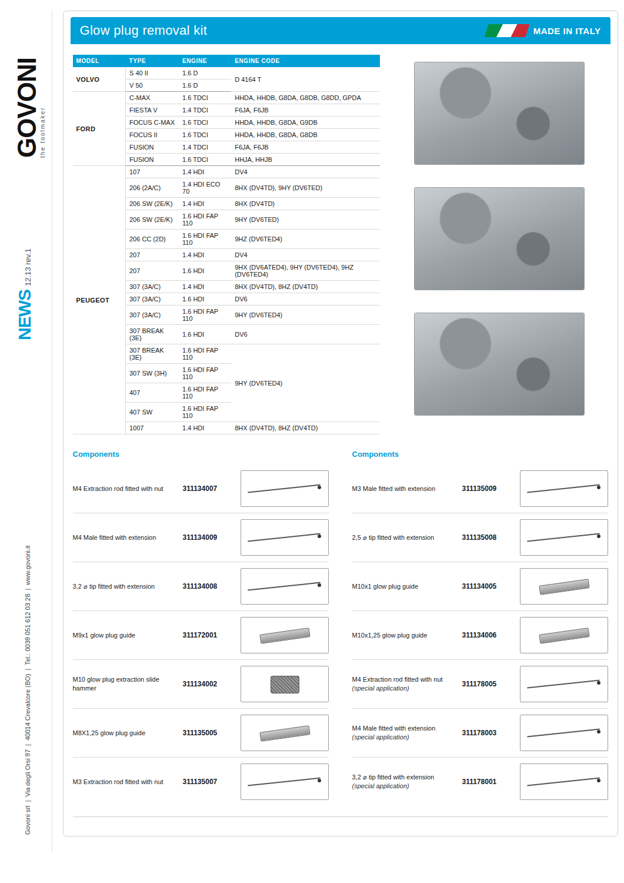GOVONI the toolmaker
NEWS 12.13 rev.1
Govoni srl | Via degli Orsi 97 | 40014 Crevalcore (BO) | Tel.: 0039 051 612 03 28 | www.govoni.it
Glow plug removal kit
MADE IN ITALY
| MODEL | TYPE | ENGINE | ENGINE CODE |
| --- | --- | --- | --- |
| VOLVO | S 40 II | 1.6 D | D 4164 T |
| V 50 | 1.6 D |
| FORD | C-MAX | 1.6 TDCI | HHDA, HHDB, G8DA, G8DB, G8DD, GPDA |
| FIESTA V | 1.4 TDCI | F6JA, F6JB |
| FOCUS C-MAX | 1.6 TDCI | HHDA, HHDB, G8DA, G9DB |
| FOCUS II | 1.6 TDCI | HHDA, HHDB, G8DA, G8DB |
| FUSION | 1.4 TDCI | F6JA, F6JB |
| FUSION | 1.6 TDCI | HHJA, HHJB |
| PEUGEOT | 107 | 1.4 HDI | DV4 |
| 206 (2A/C) | 1.4 HDI ECO 70 | 8HX (DV4TD), 9HY (DV6TED) |
| 206 SW (2E/K) | 1.4 HDI | 8HX (DV4TD) |
| 206 SW (2E/K) | 1.6 HDI FAP 110 | 9HY (DV6TED) |
| 206 CC (2D) | 1.6 HDI FAP 110 | 9HZ (DV6TED4) |
| 207 | 1.4 HDI | DV4 |
| 207 | 1.6 HDI | 9HX (DV6ATED4), 9HY (DV6TED4), 9HZ (DV6TED4) |
| 307 (3A/C) | 1.4 HDI | 8HX (DV4TD), 8HZ (DV4TD) |
| 307 (3A/C) | 1.6 HDI | DV6 |
| 307 (3A/C) | 1.6 HDI FAP 110 | 9HY (DV6TED4) |
| 307 BREAK (3E) | 1.6 HDI | DV6 |
| 307 BREAK (3E) | 1.6 HDI FAP 110 | 9HY (DV6TED4) |
| 307 SW (3H) | 1.6 HDI FAP 110 |
| 407 | 1.6 HDI FAP 110 |
| 407 SW | 1.6 HDI FAP 110 |
| 1007 | 1.4 HDI | 8HX (DV4TD), 8HZ (DV4TD) |
Components
M4 Extraction rod fitted with nut
311134007
M4 Male fitted with extension
311134009
3,2 ⌀ tip fitted with extension
311134008
M9x1 glow plug guide
311172001
M10 glow plug extraction slide hammer
311134002
M8X1,25 glow plug guide
311135005
M3 Extraction rod fitted with nut
311135007
Components
M3 Male fitted with extension
311135009
2,5 ⌀ tip fitted with extension
311135008
M10x1 glow plug guide
311134005
M10x1,25 glow plug guide
311134006
M4 Extraction rod fitted with nut
(special application)
311178005
M4 Male fitted with extension
(special application)
311178003
3,2 ⌀ tip fitted with extension
(special application)
311178001